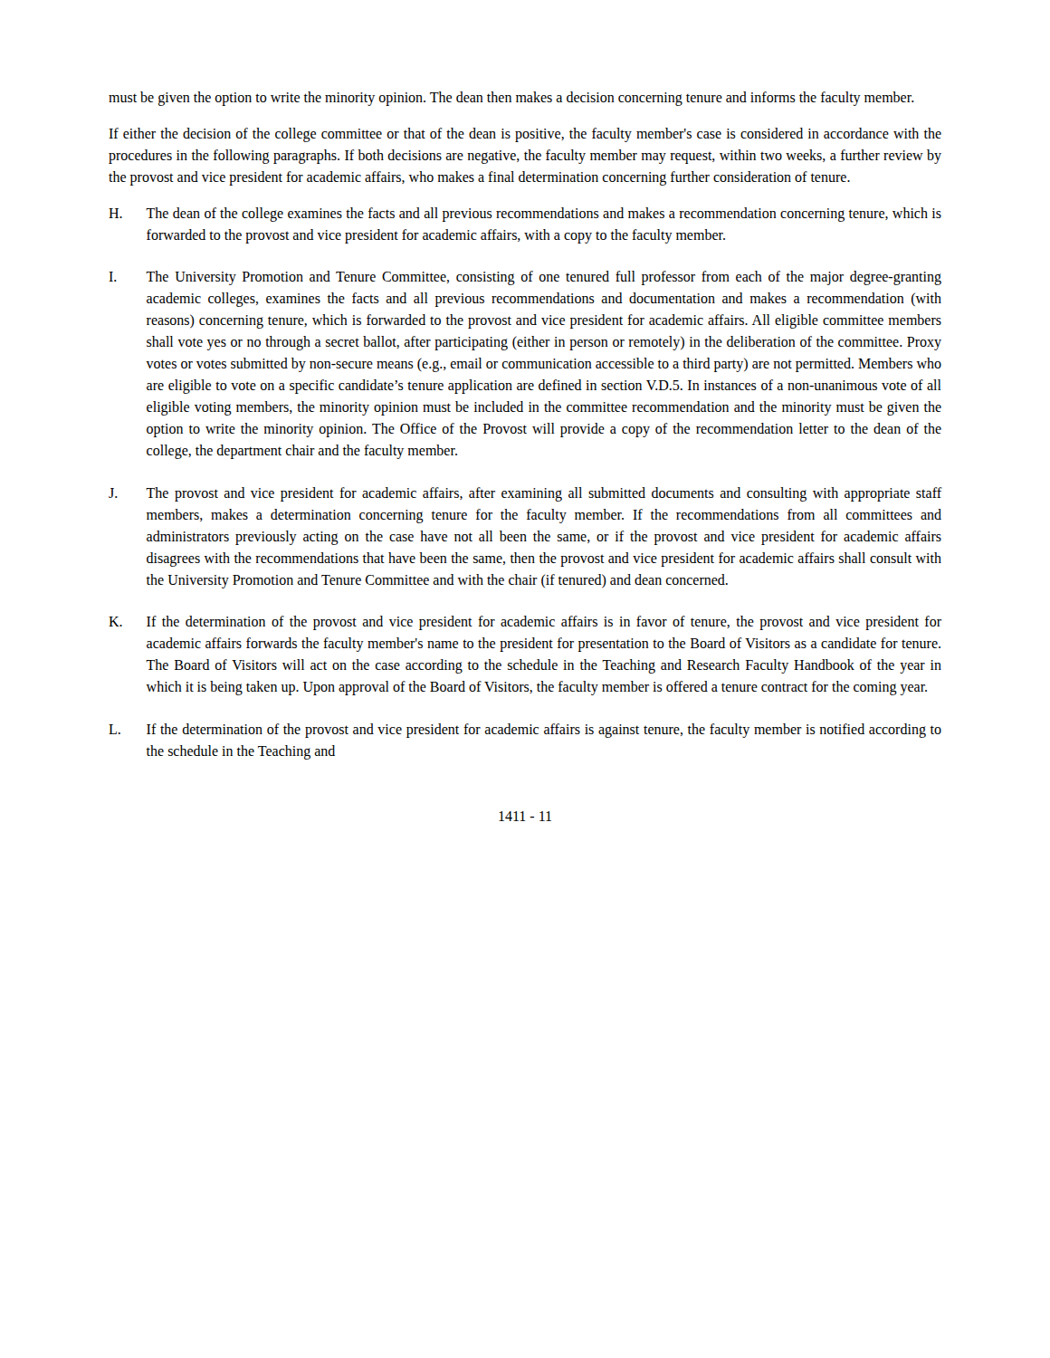must be given the option to write the minority opinion. The dean then makes a decision concerning tenure and informs the faculty member.
If either the decision of the college committee or that of the dean is positive, the faculty member's case is considered in accordance with the procedures in the following paragraphs. If both decisions are negative, the faculty member may request, within two weeks, a further review by the provost and vice president for academic affairs, who makes a final determination concerning further consideration of tenure.
H. The dean of the college examines the facts and all previous recommendations and makes a recommendation concerning tenure, which is forwarded to the provost and vice president for academic affairs, with a copy to the faculty member.
I. The University Promotion and Tenure Committee, consisting of one tenured full professor from each of the major degree-granting academic colleges, examines the facts and all previous recommendations and documentation and makes a recommendation (with reasons) concerning tenure, which is forwarded to the provost and vice president for academic affairs. All eligible committee members shall vote yes or no through a secret ballot, after participating (either in person or remotely) in the deliberation of the committee. Proxy votes or votes submitted by non-secure means (e.g., email or communication accessible to a third party) are not permitted. Members who are eligible to vote on a specific candidate’s tenure application are defined in section V.D.5. In instances of a non-unanimous vote of all eligible voting members, the minority opinion must be included in the committee recommendation and the minority must be given the option to write the minority opinion. The Office of the Provost will provide a copy of the recommendation letter to the dean of the college, the department chair and the faculty member.
J. The provost and vice president for academic affairs, after examining all submitted documents and consulting with appropriate staff members, makes a determination concerning tenure for the faculty member. If the recommendations from all committees and administrators previously acting on the case have not all been the same, or if the provost and vice president for academic affairs disagrees with the recommendations that have been the same, then the provost and vice president for academic affairs shall consult with the University Promotion and Tenure Committee and with the chair (if tenured) and dean concerned.
K. If the determination of the provost and vice president for academic affairs is in favor of tenure, the provost and vice president for academic affairs forwards the faculty member's name to the president for presentation to the Board of Visitors as a candidate for tenure. The Board of Visitors will act on the case according to the schedule in the Teaching and Research Faculty Handbook of the year in which it is being taken up. Upon approval of the Board of Visitors, the faculty member is offered a tenure contract for the coming year.
L. If the determination of the provost and vice president for academic affairs is against tenure, the faculty member is notified according to the schedule in the Teaching and
1411 - 11